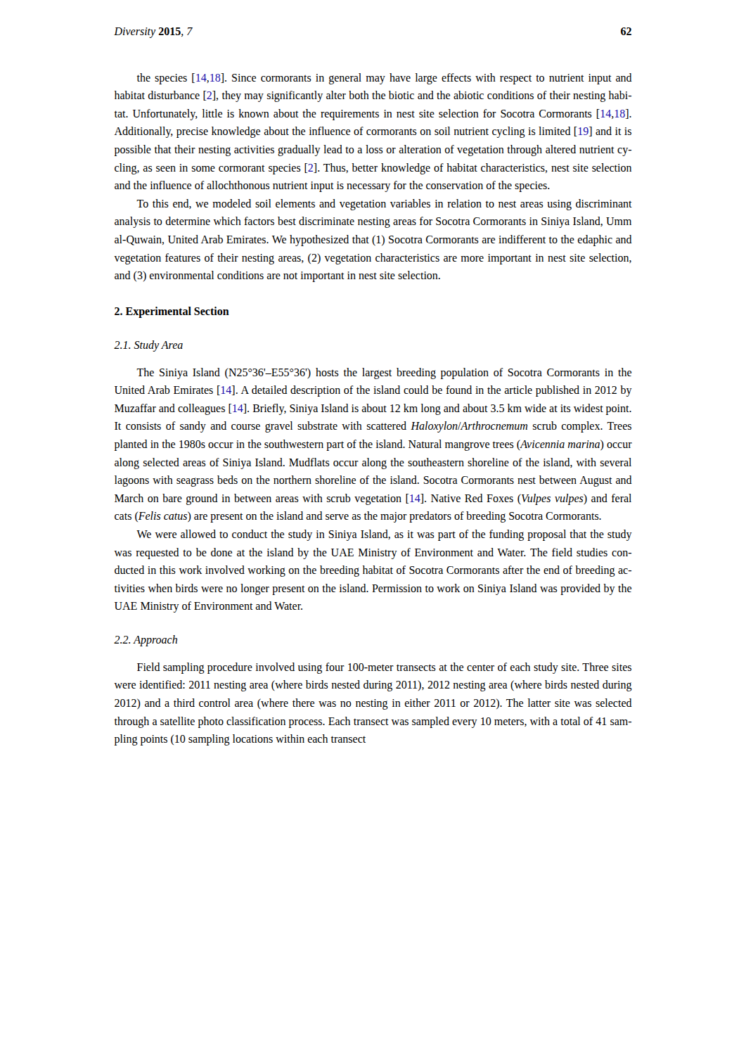Diversity 2015, 7 62
the species [14,18]. Since cormorants in general may have large effects with respect to nutrient input and habitat disturbance [2], they may significantly alter both the biotic and the abiotic conditions of their nesting habitat. Unfortunately, little is known about the requirements in nest site selection for Socotra Cormorants [14,18]. Additionally, precise knowledge about the influence of cormorants on soil nutrient cycling is limited [19] and it is possible that their nesting activities gradually lead to a loss or alteration of vegetation through altered nutrient cycling, as seen in some cormorant species [2]. Thus, better knowledge of habitat characteristics, nest site selection and the influence of allochthonous nutrient input is necessary for the conservation of the species.
To this end, we modeled soil elements and vegetation variables in relation to nest areas using discriminant analysis to determine which factors best discriminate nesting areas for Socotra Cormorants in Siniya Island, Umm al-Quwain, United Arab Emirates. We hypothesized that (1) Socotra Cormorants are indifferent to the edaphic and vegetation features of their nesting areas, (2) vegetation characteristics are more important in nest site selection, and (3) environmental conditions are not important in nest site selection.
2. Experimental Section
2.1. Study Area
The Siniya Island (N25°36'–E55°36') hosts the largest breeding population of Socotra Cormorants in the United Arab Emirates [14]. A detailed description of the island could be found in the article published in 2012 by Muzaffar and colleagues [14]. Briefly, Siniya Island is about 12 km long and about 3.5 km wide at its widest point. It consists of sandy and course gravel substrate with scattered Haloxylon/Arthrocnemum scrub complex. Trees planted in the 1980s occur in the southwestern part of the island. Natural mangrove trees (Avicennia marina) occur along selected areas of Siniya Island. Mudflats occur along the southeastern shoreline of the island, with several lagoons with seagrass beds on the northern shoreline of the island. Socotra Cormorants nest between August and March on bare ground in between areas with scrub vegetation [14]. Native Red Foxes (Vulpes vulpes) and feral cats (Felis catus) are present on the island and serve as the major predators of breeding Socotra Cormorants.
We were allowed to conduct the study in Siniya Island, as it was part of the funding proposal that the study was requested to be done at the island by the UAE Ministry of Environment and Water. The field studies conducted in this work involved working on the breeding habitat of Socotra Cormorants after the end of breeding activities when birds were no longer present on the island. Permission to work on Siniya Island was provided by the UAE Ministry of Environment and Water.
2.2. Approach
Field sampling procedure involved using four 100-meter transects at the center of each study site. Three sites were identified: 2011 nesting area (where birds nested during 2011), 2012 nesting area (where birds nested during 2012) and a third control area (where there was no nesting in either 2011 or 2012). The latter site was selected through a satellite photo classification process. Each transect was sampled every 10 meters, with a total of 41 sampling points (10 sampling locations within each transect